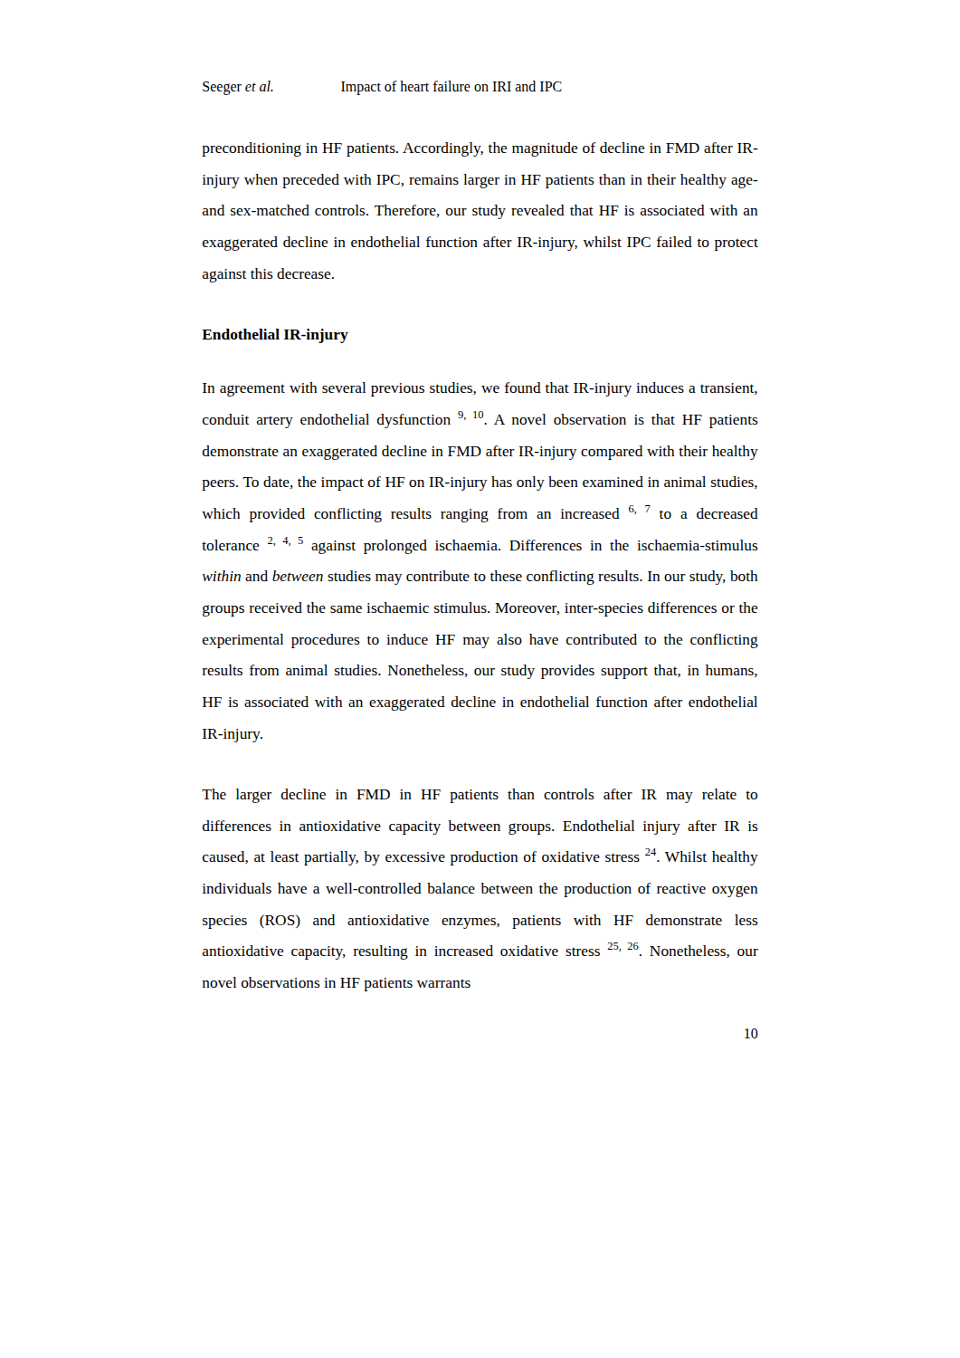Seeger et al. Impact of heart failure on IRI and IPC
preconditioning in HF patients. Accordingly, the magnitude of decline in FMD after IR-injury when preceded with IPC, remains larger in HF patients than in their healthy age- and sex-matched controls. Therefore, our study revealed that HF is associated with an exaggerated decline in endothelial function after IR-injury, whilst IPC failed to protect against this decrease.
Endothelial IR-injury
In agreement with several previous studies, we found that IR-injury induces a transient, conduit artery endothelial dysfunction 9, 10. A novel observation is that HF patients demonstrate an exaggerated decline in FMD after IR-injury compared with their healthy peers. To date, the impact of HF on IR-injury has only been examined in animal studies, which provided conflicting results ranging from an increased 6, 7 to a decreased tolerance 2, 4, 5 against prolonged ischaemia. Differences in the ischaemia-stimulus within and between studies may contribute to these conflicting results. In our study, both groups received the same ischaemic stimulus. Moreover, inter-species differences or the experimental procedures to induce HF may also have contributed to the conflicting results from animal studies. Nonetheless, our study provides support that, in humans, HF is associated with an exaggerated decline in endothelial function after endothelial IR-injury.
The larger decline in FMD in HF patients than controls after IR may relate to differences in antioxidative capacity between groups. Endothelial injury after IR is caused, at least partially, by excessive production of oxidative stress 24. Whilst healthy individuals have a well-controlled balance between the production of reactive oxygen species (ROS) and antioxidative enzymes, patients with HF demonstrate less antioxidative capacity, resulting in increased oxidative stress 25, 26. Nonetheless, our novel observations in HF patients warrants
10